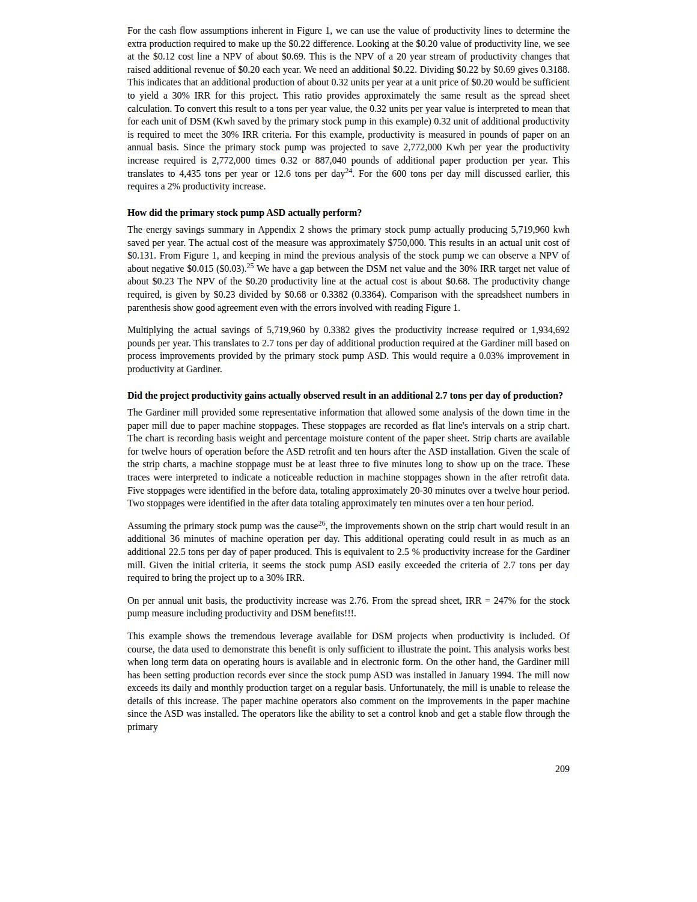For the cash flow assumptions inherent in Figure 1, we can use the value of productivity lines to determine the extra production required to make up the $0.22 difference. Looking at the $0.20 value of productivity line, we see at the $0.12 cost line a NPV of about $0.69. This is the NPV of a 20 year stream of productivity changes that raised additional revenue of $0.20 each year. We need an additional $0.22. Dividing $0.22 by $0.69 gives 0.3188. This indicates that an additional production of about 0.32 units per year at a unit price of $0.20 would be sufficient to yield a 30% IRR for this project. This ratio provides approximately the same result as the spread sheet calculation. To convert this result to a tons per year value, the 0.32 units per year value is interpreted to mean that for each unit of DSM (Kwh saved by the primary stock pump in this example) 0.32 unit of additional productivity is required to meet the 30% IRR criteria. For this example, productivity is measured in pounds of paper on an annual basis. Since the primary stock pump was projected to save 2,772,000 Kwh per year the productivity increase required is 2,772,000 times 0.32 or 887,040 pounds of additional paper production per year. This translates to 4,435 tons per year or 12.6 tons per day24. For the 600 tons per day mill discussed earlier, this requires a 2% productivity increase.
How did the primary stock pump ASD actually perform?
The energy savings summary in Appendix 2 shows the primary stock pump actually producing 5,719,960 kwh saved per year. The actual cost of the measure was approximately $750,000. This results in an actual unit cost of $0.131. From Figure 1, and keeping in mind the previous analysis of the stock pump we can observe a NPV of about negative $0.015 ($0.03).25 We have a gap between the DSM net value and the 30% IRR target net value of about $0.23 The NPV of the $0.20 productivity line at the actual cost is about $0.68. The productivity change required, is given by $0.23 divided by $0.68 or 0.3382 (0.3364). Comparison with the spreadsheet numbers in parenthesis show good agreement even with the errors involved with reading Figure 1.
Multiplying the actual savings of 5,719,960 by 0.3382 gives the productivity increase required or 1,934,692 pounds per year. This translates to 2.7 tons per day of additional production required at the Gardiner mill based on process improvements provided by the primary stock pump ASD. This would require a 0.03% improvement in productivity at Gardiner.
Did the project productivity gains actually observed result in an additional 2.7 tons per day of production?
The Gardiner mill provided some representative information that allowed some analysis of the down time in the paper mill due to paper machine stoppages. These stoppages are recorded as flat line's intervals on a strip chart. The chart is recording basis weight and percentage moisture content of the paper sheet. Strip charts are available for twelve hours of operation before the ASD retrofit and ten hours after the ASD installation. Given the scale of the strip charts, a machine stoppage must be at least three to five minutes long to show up on the trace. These traces were interpreted to indicate a noticeable reduction in machine stoppages shown in the after retrofit data. Five stoppages were identified in the before data, totaling approximately 20-30 minutes over a twelve hour period. Two stoppages were identified in the after data totaling approximately ten minutes over a ten hour period.
Assuming the primary stock pump was the cause26, the improvements shown on the strip chart would result in an additional 36 minutes of machine operation per day. This additional operating could result in as much as an additional 22.5 tons per day of paper produced. This is equivalent to 2.5 % productivity increase for the Gardiner mill. Given the initial criteria, it seems the stock pump ASD easily exceeded the criteria of 2.7 tons per day required to bring the project up to a 30% IRR.
On per annual unit basis, the productivity increase was 2.76. From the spread sheet, IRR = 247% for the stock pump measure including productivity and DSM benefits!!!.
This example shows the tremendous leverage available for DSM projects when productivity is included. Of course, the data used to demonstrate this benefit is only sufficient to illustrate the point. This analysis works best when long term data on operating hours is available and in electronic form. On the other hand, the Gardiner mill has been setting production records ever since the stock pump ASD was installed in January 1994. The mill now exceeds its daily and monthly production target on a regular basis. Unfortunately, the mill is unable to release the details of this increase. The paper machine operators also comment on the improvements in the paper machine since the ASD was installed. The operators like the ability to set a control knob and get a stable flow through the primary
209